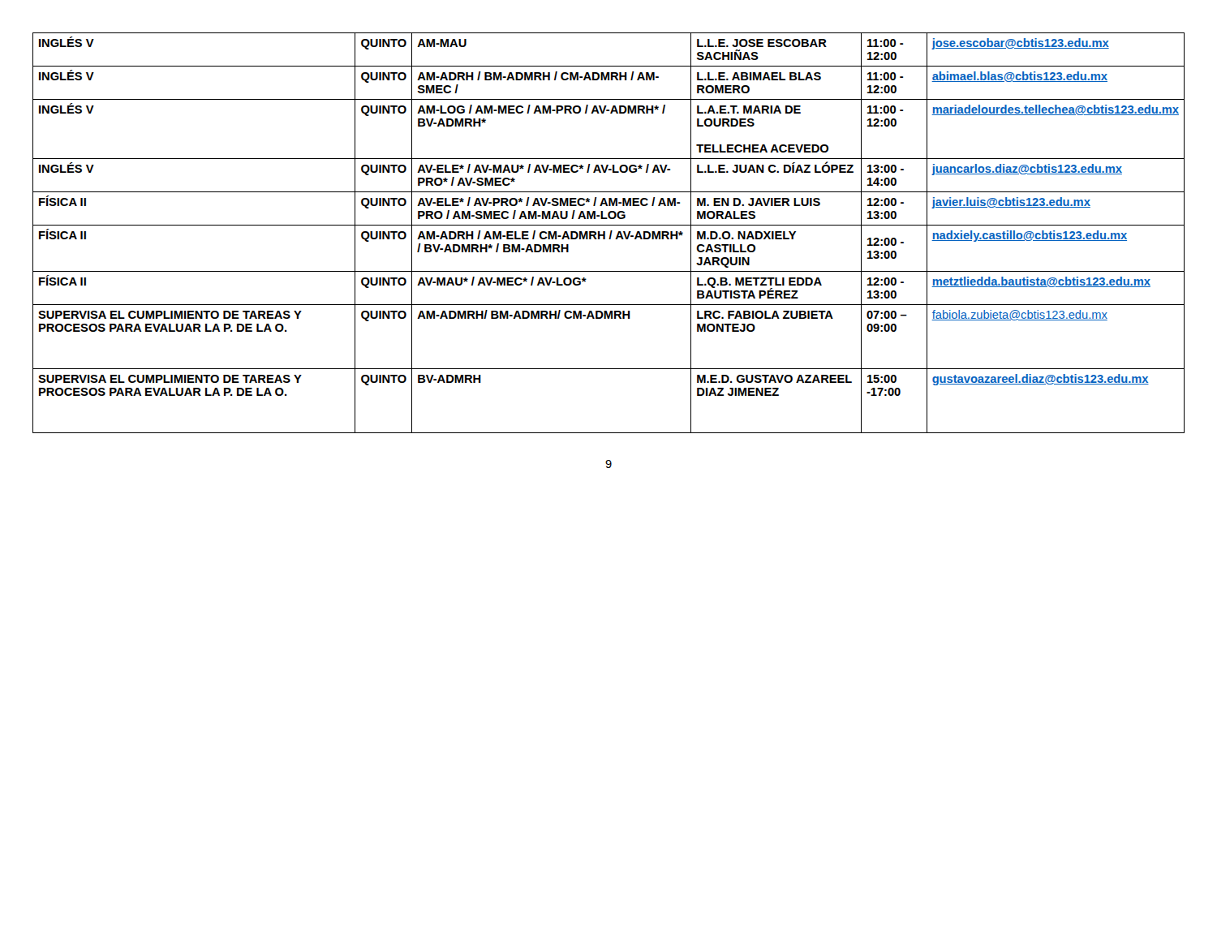| INGLÉS V | QUINTO | AM-MAU | L.L.E. JOSE ESCOBAR SACHIÑAS | 11:00 - 12:00 | jose.escobar@cbtis123.edu.mx |
| INGLÉS V | QUINTO | AM-ADRH / BM-ADMRH / CM-ADMRH / AM-SMEC / | L.L.E. ABIMAEL BLAS ROMERO | 11:00 - 12:00 | abimael.blas@cbtis123.edu.mx |
| INGLÉS V | QUINTO | AM-LOG / AM-MEC / AM-PRO / AV-ADMRH* / BV-ADMRH* | L.A.E.T. MARIA DE LOURDES TELLECHEA ACEVEDO | 11:00 - 12:00 | mariadelourdes.tellechea@cbtis123.edu.mx |
| INGLÉS V | QUINTO | AV-ELE* / AV-MAU* / AV-MEC* / AV-LOG* / AV-PRO* / AV-SMEC* | L.L.E. JUAN C. DÍAZ LÓPEZ | 13:00 - 14:00 | juancarlos.diaz@cbtis123.edu.mx |
| FÍSICA II | QUINTO | AV-ELE* / AV-PRO* / AV-SMEC* / AM-MEC / AM-PRO / AM-SMEC / AM-MAU / AM-LOG | M. EN D. JAVIER LUIS MORALES | 12:00 - 13:00 | javier.luis@cbtis123.edu.mx |
| FÍSICA II | QUINTO | AM-ADRH / AM-ELE / CM-ADMRH / AV-ADMRH* / BV-ADMRH* / BM-ADMRH | M.D.O. NADXIELY CASTILLO JARQUIN | 12:00 - 13:00 | nadxiely.castillo@cbtis123.edu.mx |
| FÍSICA II | QUINTO | AV-MAU* / AV-MEC* / AV-LOG* | L.Q.B. METZTLI EDDA BAUTISTA PÉREZ | 12:00 - 13:00 | metztliedda.bautista@cbtis123.edu.mx |
| SUPERVISA EL CUMPLIMIENTO DE TAREAS Y PROCESOS PARA EVALUAR LA P. DE LA O. | QUINTO | AM-ADMRH/ BM-ADMRH/ CM-ADMRH | LRC. FABIOLA ZUBIETA MONTEJO | 07:00 – 09:00 | fabiola.zubieta@cbtis123.edu.mx |
| SUPERVISA EL CUMPLIMIENTO DE TAREAS Y PROCESOS PARA EVALUAR LA P. DE LA O. | QUINTO | BV-ADMRH | M.E.D. GUSTAVO AZAREEL DIAZ JIMENEZ | 15:00 -17:00 | gustavoazareel.diaz@cbtis123.edu.mx |
9